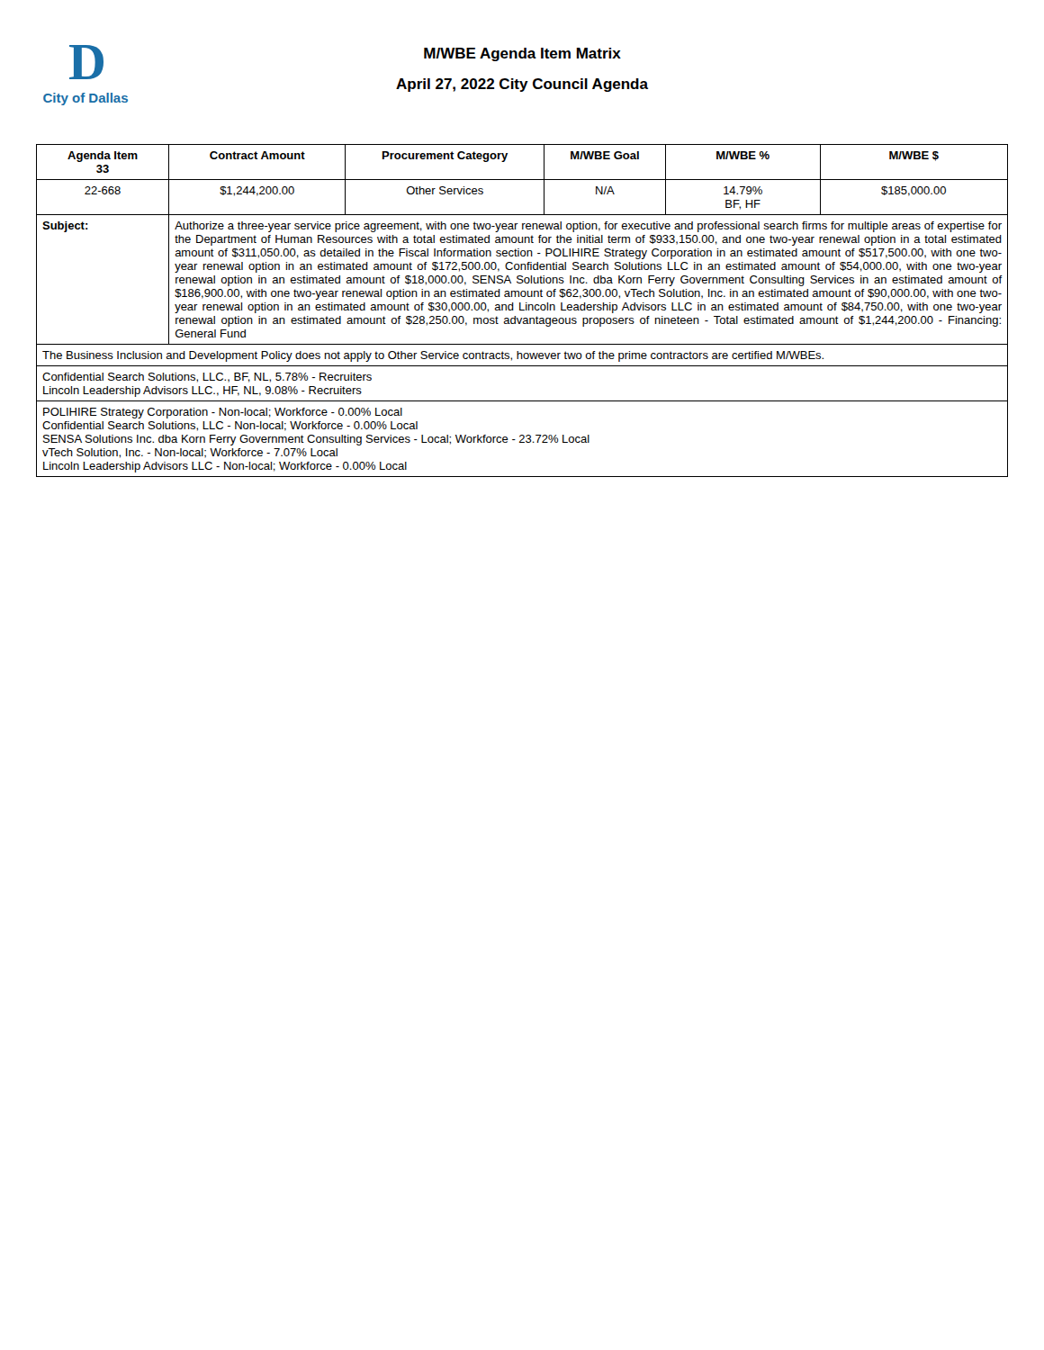D
City of Dallas
M/WBE Agenda Item Matrix
April 27, 2022 City Council Agenda
| Agenda Item 33 | Contract Amount | Procurement Category | M/WBE Goal | M/WBE % | M/WBE $ |
| --- | --- | --- | --- | --- | --- |
| 22-668 | $1,244,200.00 | Other Services | N/A | 14.79% BF, HF | $185,000.00 |
| Subject: | Authorize a three-year service price agreement, with one two-year renewal option, for executive and professional search firms for multiple areas of expertise for the Department of Human Resources with a total estimated amount for the initial term of $933,150.00, and one two-year renewal option in a total estimated amount of $311,050.00, as detailed in the Fiscal Information section - POLIHIRE Strategy Corporation in an estimated amount of $517,500.00, with one two-year renewal option in an estimated amount of $172,500.00, Confidential Search Solutions LLC in an estimated amount of $54,000.00, with one two-year renewal option in an estimated amount of $18,000.00, SENSA Solutions Inc. dba Korn Ferry Government Consulting Services in an estimated amount of $186,900.00, with one two-year renewal option in an estimated amount of $62,300.00, vTech Solution, Inc. in an estimated amount of $90,000.00, with one two-year renewal option in an estimated amount of $30,000.00, and Lincoln Leadership Advisors LLC in an estimated amount of $84,750.00, with one two-year renewal option in an estimated amount of $28,250.00, most advantageous proposers of nineteen - Total estimated amount of $1,244,200.00 - Financing: General Fund |
| The Business Inclusion and Development Policy does not apply to Other Service contracts, however two of the prime contractors are certified M/WBEs. |
| Confidential Search Solutions, LLC., BF, NL, 5.78% - Recruiters Lincoln Leadership Advisors LLC., HF, NL, 9.08% - Recruiters |
| POLIHIRE Strategy Corporation - Non-local; Workforce - 0.00% Local Confidential Search Solutions, LLC - Non-local; Workforce - 0.00% Local SENSA Solutions Inc. dba Korn Ferry Government Consulting Services - Local; Workforce - 23.72% Local vTech Solution, Inc. - Non-local; Workforce - 7.07% Local Lincoln Leadership Advisors LLC - Non-local; Workforce - 0.00% Local |